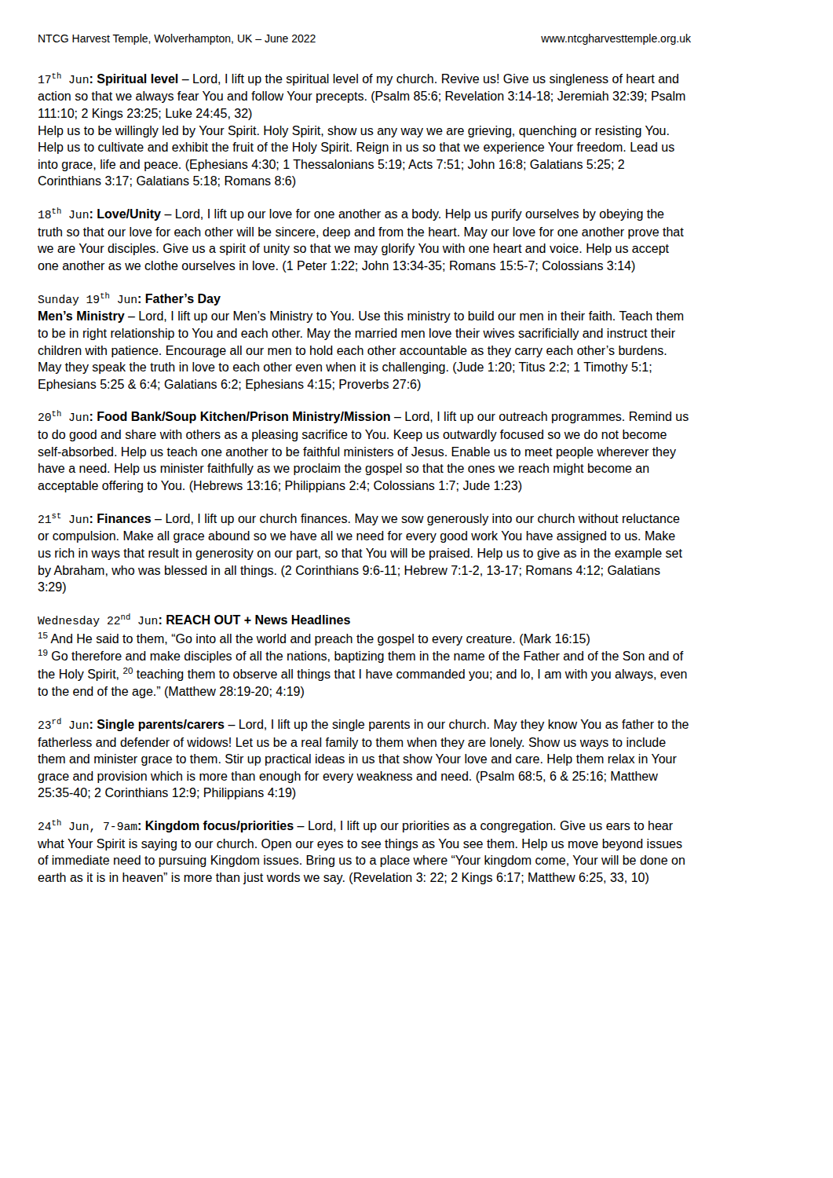NTCG Harvest Temple, Wolverhampton, UK – June 2022 www.ntcgharvesttemple.org.uk
17th Jun: Spiritual level – Lord, I lift up the spiritual level of my church. Revive us! Give us singleness of heart and action so that we always fear You and follow Your precepts. (Psalm 85:6; Revelation 3:14-18; Jeremiah 32:39; Psalm 111:10; 2 Kings 23:25; Luke 24:45, 32)
Help us to be willingly led by Your Spirit. Holy Spirit, show us any way we are grieving, quenching or resisting You. Help us to cultivate and exhibit the fruit of the Holy Spirit. Reign in us so that we experience Your freedom. Lead us into grace, life and peace. (Ephesians 4:30; 1 Thessalonians 5:19; Acts 7:51; John 16:8; Galatians 5:25; 2 Corinthians 3:17; Galatians 5:18; Romans 8:6)
18th Jun: Love/Unity – Lord, I lift up our love for one another as a body. Help us purify ourselves by obeying the truth so that our love for each other will be sincere, deep and from the heart. May our love for one another prove that we are Your disciples. Give us a spirit of unity so that we may glorify You with one heart and voice. Help us accept one another as we clothe ourselves in love. (1 Peter 1:22; John 13:34-35; Romans 15:5-7; Colossians 3:14)
Sunday 19th Jun: Father’s Day
Men’s Ministry – Lord, I lift up our Men’s Ministry to You. Use this ministry to build our men in their faith. Teach them to be in right relationship to You and each other. May the married men love their wives sacrificially and instruct their children with patience. Encourage all our men to hold each other accountable as they carry each other’s burdens. May they speak the truth in love to each other even when it is challenging. (Jude 1:20; Titus 2:2; 1 Timothy 5:1; Ephesians 5:25 & 6:4; Galatians 6:2; Ephesians 4:15; Proverbs 27:6)
20th Jun: Food Bank/Soup Kitchen/Prison Ministry/Mission – Lord, I lift up our outreach programmes. Remind us to do good and share with others as a pleasing sacrifice to You. Keep us outwardly focused so we do not become self-absorbed. Help us teach one another to be faithful ministers of Jesus. Enable us to meet people wherever they have a need. Help us minister faithfully as we proclaim the gospel so that the ones we reach might become an acceptable offering to You. (Hebrews 13:16; Philippians 2:4; Colossians 1:7; Jude 1:23)
21st Jun: Finances – Lord, I lift up our church finances. May we sow generously into our church without reluctance or compulsion. Make all grace abound so we have all we need for every good work You have assigned to us. Make us rich in ways that result in generosity on our part, so that You will be praised. Help us to give as in the example set by Abraham, who was blessed in all things. (2 Corinthians 9:6-11; Hebrew 7:1-2, 13-17; Romans 4:12; Galatians 3:29)
Wednesday 22nd Jun: REACH OUT + News Headlines
15 And He said to them, “Go into all the world and preach the gospel to every creature. (Mark 16:15)
19 Go therefore and make disciples of all the nations, baptizing them in the name of the Father and of the Son and of the Holy Spirit, 20 teaching them to observe all things that I have commanded you; and lo, I am with you always, even to the end of the age.” (Matthew 28:19-20; 4:19)
23rd Jun: Single parents/carers – Lord, I lift up the single parents in our church. May they know You as father to the fatherless and defender of widows! Let us be a real family to them when they are lonely. Show us ways to include them and minister grace to them. Stir up practical ideas in us that show Your love and care. Help them relax in Your grace and provision which is more than enough for every weakness and need. (Psalm 68:5, 6 & 25:16; Matthew 25:35-40; 2 Corinthians 12:9; Philippians 4:19)
24th Jun, 7-9am: Kingdom focus/priorities – Lord, I lift up our priorities as a congregation. Give us ears to hear what Your Spirit is saying to our church. Open our eyes to see things as You see them. Help us move beyond issues of immediate need to pursuing Kingdom issues. Bring us to a place where “Your kingdom come, Your will be done on earth as it is in heaven” is more than just words we say. (Revelation 3: 22; 2 Kings 6:17; Matthew 6:25, 33, 10)